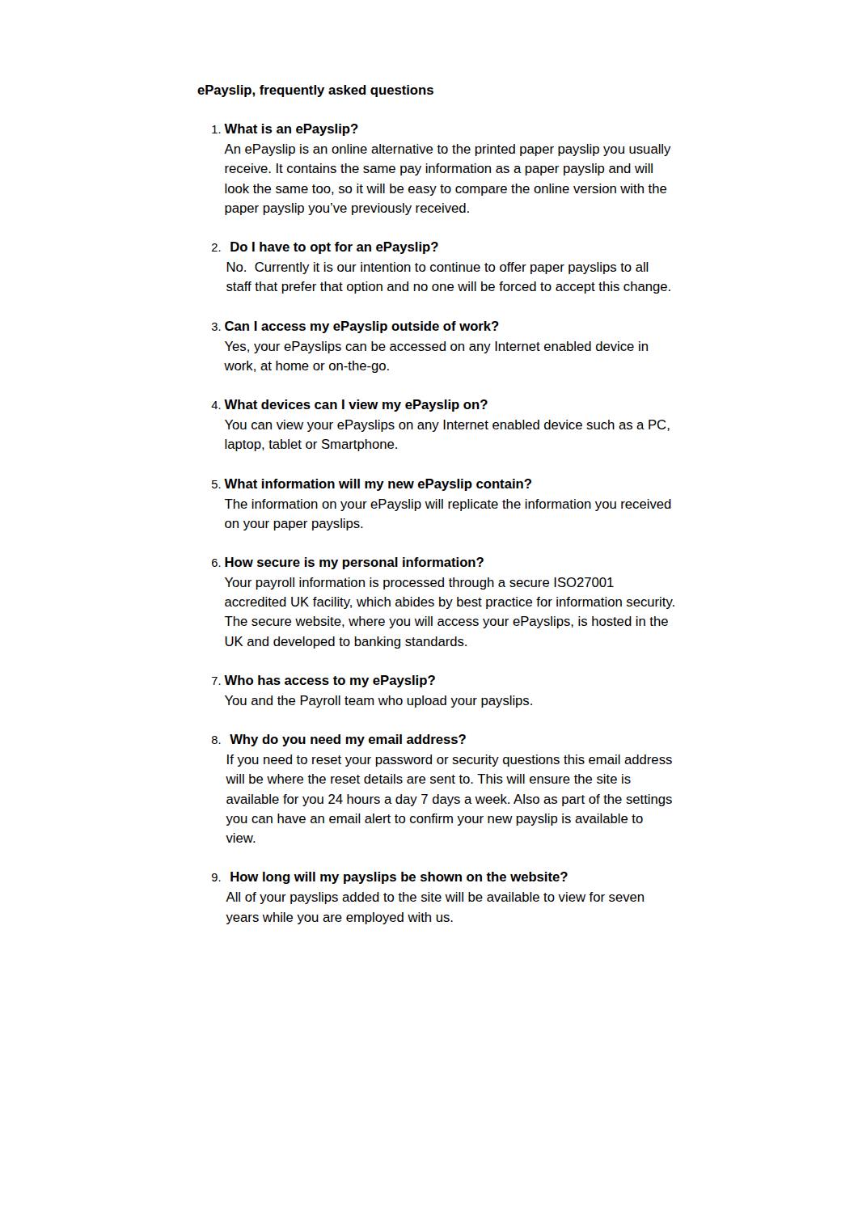ePayslip, frequently asked questions
What is an ePayslip? An ePayslip is an online alternative to the printed paper payslip you usually receive. It contains the same pay information as a paper payslip and will look the same too, so it will be easy to compare the online version with the paper payslip you’ve previously received.
Do I have to opt for an ePayslip? No. Currently it is our intention to continue to offer paper payslips to all staff that prefer that option and no one will be forced to accept this change.
Can I access my ePayslip outside of work? Yes, your ePayslips can be accessed on any Internet enabled device in work, at home or on-the-go.
What devices can I view my ePayslip on? You can view your ePayslips on any Internet enabled device such as a PC, laptop, tablet or Smartphone.
What information will my new ePayslip contain? The information on your ePayslip will replicate the information you received on your paper payslips.
How secure is my personal information? Your payroll information is processed through a secure ISO27001 accredited UK facility, which abides by best practice for information security. The secure website, where you will access your ePayslips, is hosted in the UK and developed to banking standards.
Who has access to my ePayslip? You and the Payroll team who upload your payslips.
Why do you need my email address? If you need to reset your password or security questions this email address will be where the reset details are sent to. This will ensure the site is available for you 24 hours a day 7 days a week. Also as part of the settings you can have an email alert to confirm your new payslip is available to view.
How long will my payslips be shown on the website? All of your payslips added to the site will be available to view for seven years while you are employed with us.